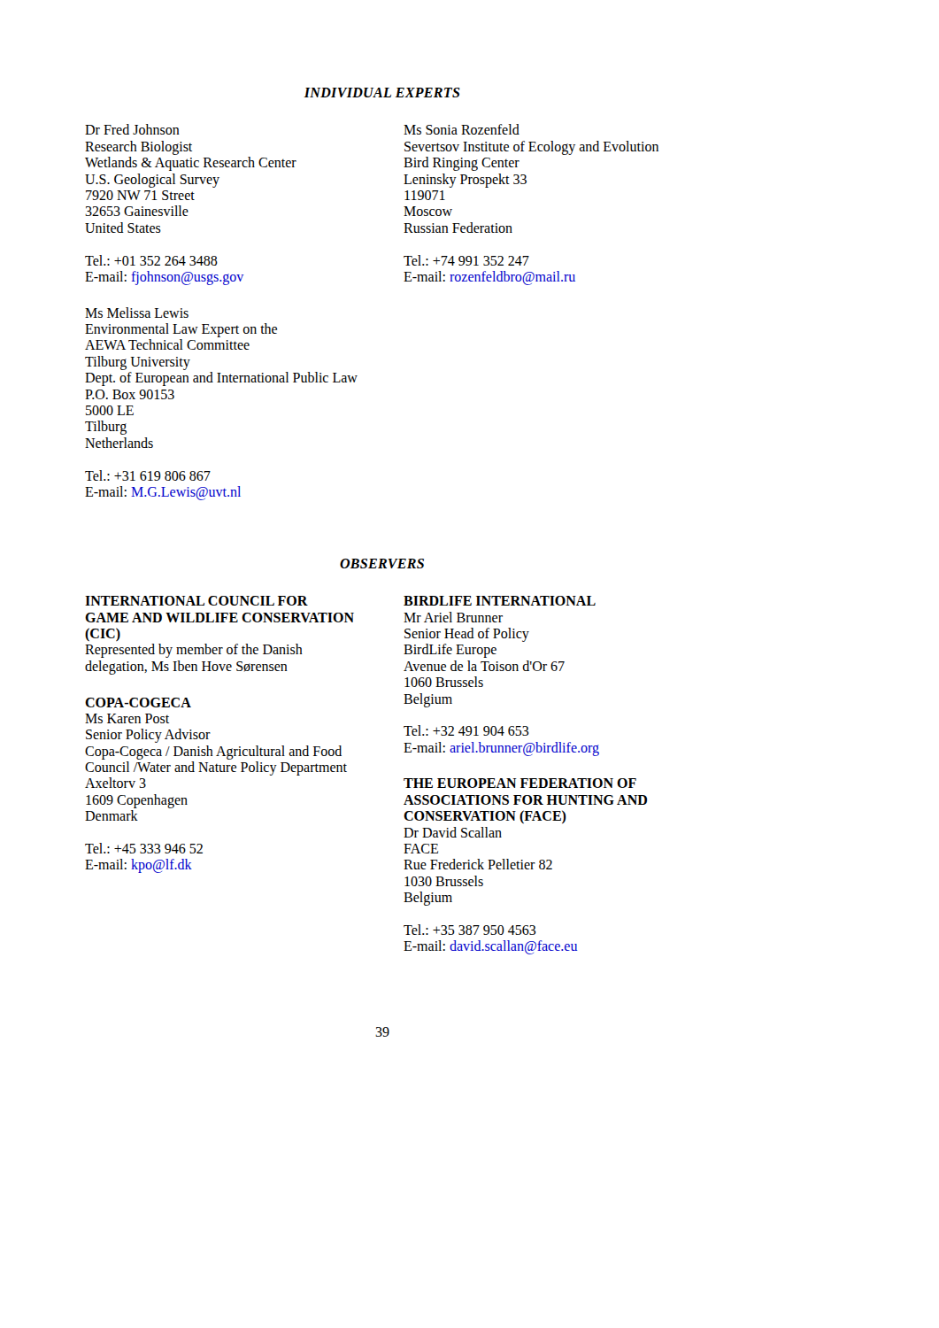INDIVIDUAL EXPERTS
Dr Fred Johnson
Research Biologist
Wetlands & Aquatic Research Center
U.S. Geological Survey
7920 NW 71 Street
32653 Gainesville
United States
Tel.: +01 352 264 3488
E-mail: fjohnson@usgs.gov
Ms Melissa Lewis
Environmental Law Expert on the
AEWA Technical Committee
Tilburg University
Dept. of European and International Public Law
P.O. Box 90153
5000 LE
Tilburg
Netherlands
Tel.: +31 619 806 867
E-mail: M.G.Lewis@uvt.nl
Ms Sonia Rozenfeld
Severtsov Institute of Ecology and Evolution
Bird Ringing Center
Leninsky Prospekt 33
119071
Moscow
Russian Federation
Tel.: +74 991 352 247
E-mail: rozenfeldbro@mail.ru
OBSERVERS
International Council for
Game and Wildlife Conservation
(CIC)
Represented by member of the Danish delegation, Ms Iben Hove Sørensen
Copa-Cogeca
Ms Karen Post
Senior Policy Advisor
Copa-Cogeca / Danish Agricultural and Food Council /Water and Nature Policy Department
Axeltorv 3
1609 Copenhagen
Denmark
Tel.: +45 333 946 52
E-mail: kpo@lf.dk
BirdLife International
Mr Ariel Brunner
Senior Head of Policy
BirdLife Europe
Avenue de la Toison d'Or 67
1060 Brussels
Belgium
Tel.: +32 491 904 653
E-mail: ariel.brunner@birdlife.org
The European Federation of
Associations for Hunting and
Conservation (FACE)
Dr David Scallan
FACE
Rue Frederick Pelletier 82
1030 Brussels
Belgium
Tel.: +35 387 950 4563
E-mail: david.scallan@face.eu
39